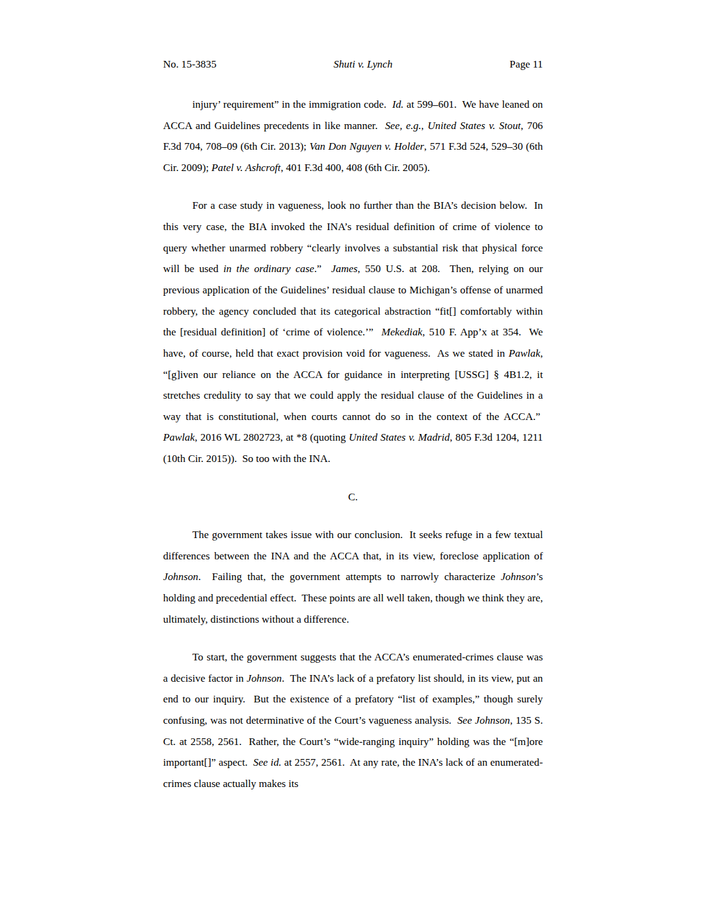No. 15-3835 Shuti v. Lynch Page 11
injury’ requirement” in the immigration code. Id. at 599–601. We have leaned on ACCA and Guidelines precedents in like manner. See, e.g., United States v. Stout, 706 F.3d 704, 708–09 (6th Cir. 2013); Van Don Nguyen v. Holder, 571 F.3d 524, 529–30 (6th Cir. 2009); Patel v. Ashcroft, 401 F.3d 400, 408 (6th Cir. 2005).
For a case study in vagueness, look no further than the BIA’s decision below. In this very case, the BIA invoked the INA’s residual definition of crime of violence to query whether unarmed robbery “clearly involves a substantial risk that physical force will be used in the ordinary case.” James, 550 U.S. at 208. Then, relying on our previous application of the Guidelines’ residual clause to Michigan’s offense of unarmed robbery, the agency concluded that its categorical abstraction “fit[] comfortably within the [residual definition] of ‘crime of violence.’” Mekediak, 510 F. App’x at 354. We have, of course, held that exact provision void for vagueness. As we stated in Pawlak, “[g]iven our reliance on the ACCA for guidance in interpreting [USSG] § 4B1.2, it stretches credulity to say that we could apply the residual clause of the Guidelines in a way that is constitutional, when courts cannot do so in the context of the ACCA.” Pawlak, 2016 WL 2802723, at *8 (quoting United States v. Madrid, 805 F.3d 1204, 1211 (10th Cir. 2015)). So too with the INA.
C.
The government takes issue with our conclusion. It seeks refuge in a few textual differences between the INA and the ACCA that, in its view, foreclose application of Johnson. Failing that, the government attempts to narrowly characterize Johnson’s holding and precedential effect. These points are all well taken, though we think they are, ultimately, distinctions without a difference.
To start, the government suggests that the ACCA’s enumerated-crimes clause was a decisive factor in Johnson. The INA’s lack of a prefatory list should, in its view, put an end to our inquiry. But the existence of a prefatory “list of examples,” though surely confusing, was not determinative of the Court’s vagueness analysis. See Johnson, 135 S. Ct. at 2558, 2561. Rather, the Court’s “wide-ranging inquiry” holding was the “[m]ore important[]” aspect. See id. at 2557, 2561. At any rate, the INA’s lack of an enumerated-crimes clause actually makes its